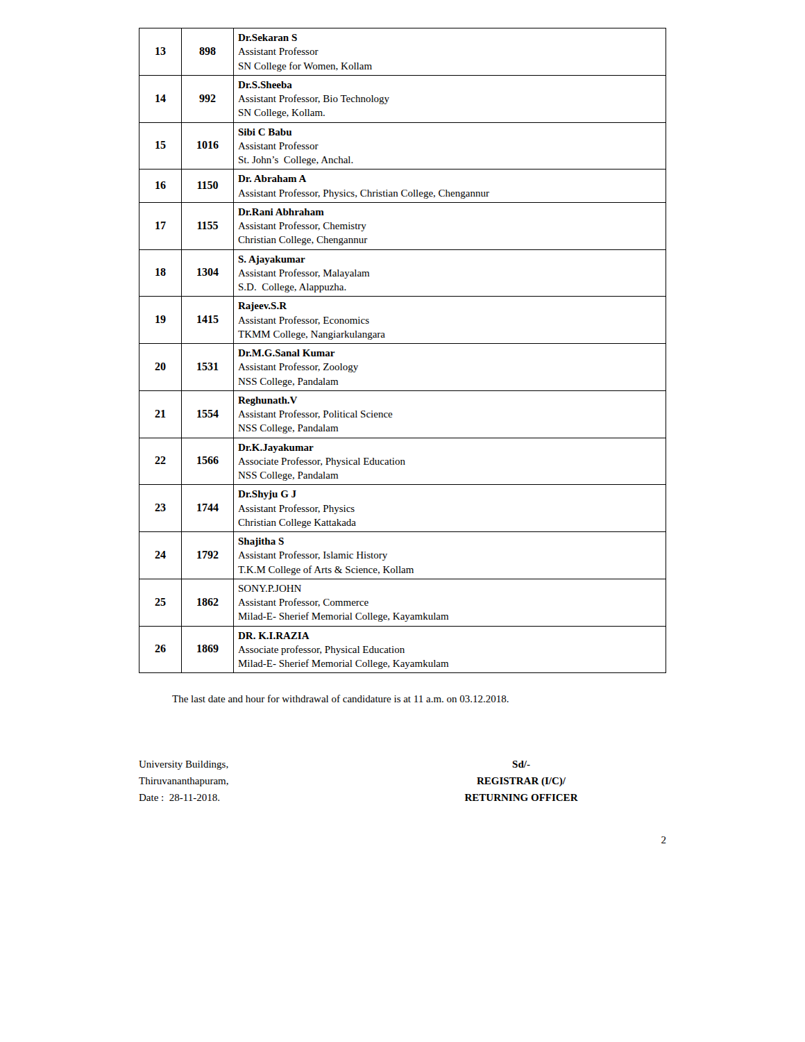| 13 | 898 | Dr.Sekaran S Assistant Professor SN College for Women, Kollam |
| 14 | 992 | Dr.S.Sheeba Assistant Professor, Bio Technology SN College, Kollam. |
| 15 | 1016 | Sibi C Babu Assistant Professor St. John’s College, Anchal. |
| 16 | 1150 | Dr. Abraham A Assistant Professor, Physics, Christian College, Chengannur |
| 17 | 1155 | Dr.Rani Abhraham Assistant Professor, Chemistry Christian College, Chengannur |
| 18 | 1304 | S. Ajayakumar Assistant Professor, Malayalam S.D. College, Alappuzha. |
| 19 | 1415 | Rajeev.S.R Assistant Professor, Economics TKMM College, Nangiarkulangara |
| 20 | 1531 | Dr.M.G.Sanal Kumar Assistant Professor, Zoology NSS College, Pandalam |
| 21 | 1554 | Reghunath.V Assistant Professor, Political Science NSS College, Pandalam |
| 22 | 1566 | Dr.K.Jayakumar Associate Professor, Physical Education NSS College, Pandalam |
| 23 | 1744 | Dr.Shyju G J Assistant Professor, Physics Christian College Kattakada |
| 24 | 1792 | Shajitha S Assistant Professor, Islamic History T.K.M College of Arts & Science, Kollam |
| 25 | 1862 | SONY.P.JOHN Assistant Professor, Commerce Milad-E- Sherief Memorial College, Kayamkulam |
| 26 | 1869 | DR. K.I.RAZIA Associate professor, Physical Education Milad-E- Sherief Memorial College, Kayamkulam |
The last date and hour for withdrawal of candidature is at 11 a.m. on 03.12.2018.
University Buildings,
Thiruvananthapuram,
Date : 28-11-2018.
Sd/-
REGISTRAR (I/C)/
RETURNING OFFICER
2